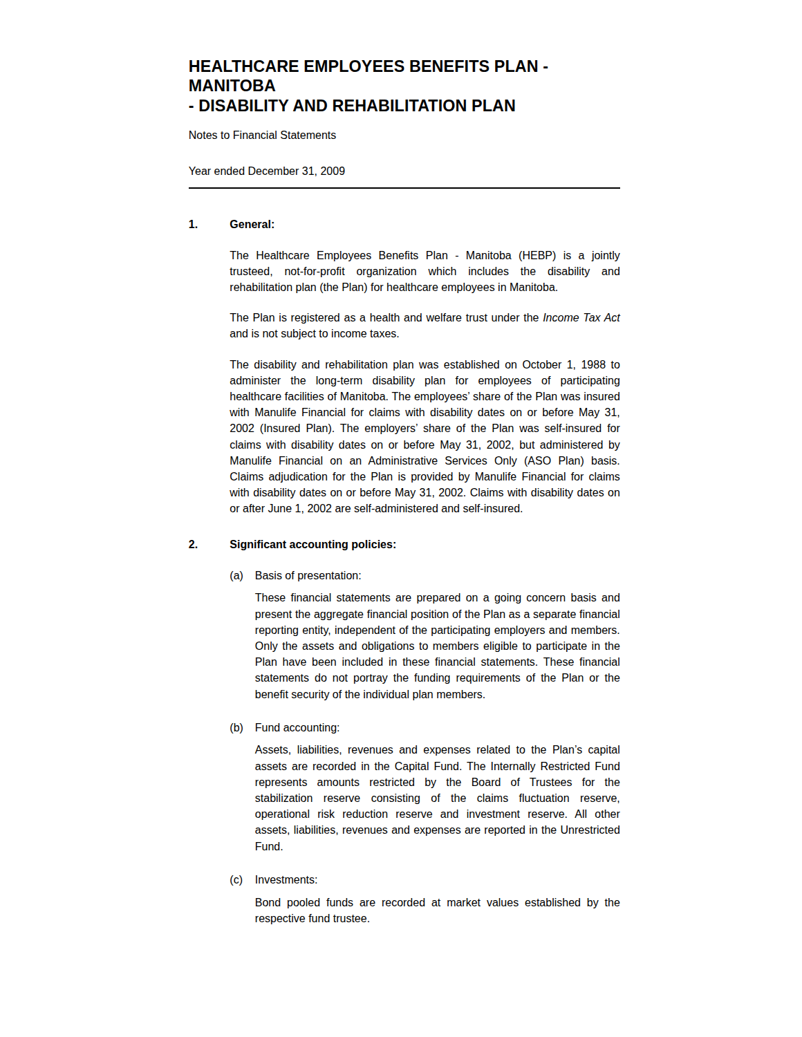HEALTHCARE EMPLOYEES BENEFITS PLAN - MANITOBA
- DISABILITY AND REHABILITATION PLAN
Notes to Financial Statements
Year ended December 31, 2009
1.
General:
The Healthcare Employees Benefits Plan - Manitoba (HEBP) is a jointly trusteed, not-for-profit organization which includes the disability and rehabilitation plan (the Plan) for healthcare employees in Manitoba.
The Plan is registered as a health and welfare trust under the Income Tax Act and is not subject to income taxes.
The disability and rehabilitation plan was established on October 1, 1988 to administer the long-term disability plan for employees of participating healthcare facilities of Manitoba. The employees’ share of the Plan was insured with Manulife Financial for claims with disability dates on or before May 31, 2002 (Insured Plan). The employers’ share of the Plan was self-insured for claims with disability dates on or before May 31, 2002, but administered by Manulife Financial on an Administrative Services Only (ASO Plan) basis. Claims adjudication for the Plan is provided by Manulife Financial for claims with disability dates on or before May 31, 2002. Claims with disability dates on or after June 1, 2002 are self-administered and self-insured.
2.
Significant accounting policies:
(a)
Basis of presentation:
These financial statements are prepared on a going concern basis and present the aggregate financial position of the Plan as a separate financial reporting entity, independent of the participating employers and members. Only the assets and obligations to members eligible to participate in the Plan have been included in these financial statements. These financial statements do not portray the funding requirements of the Plan or the benefit security of the individual plan members.
(b)
Fund accounting:
Assets, liabilities, revenues and expenses related to the Plan’s capital assets are recorded in the Capital Fund. The Internally Restricted Fund represents amounts restricted by the Board of Trustees for the stabilization reserve consisting of the claims fluctuation reserve, operational risk reduction reserve and investment reserve. All other assets, liabilities, revenues and expenses are reported in the Unrestricted Fund.
(c)
Investments:
Bond pooled funds are recorded at market values established by the respective fund trustee.